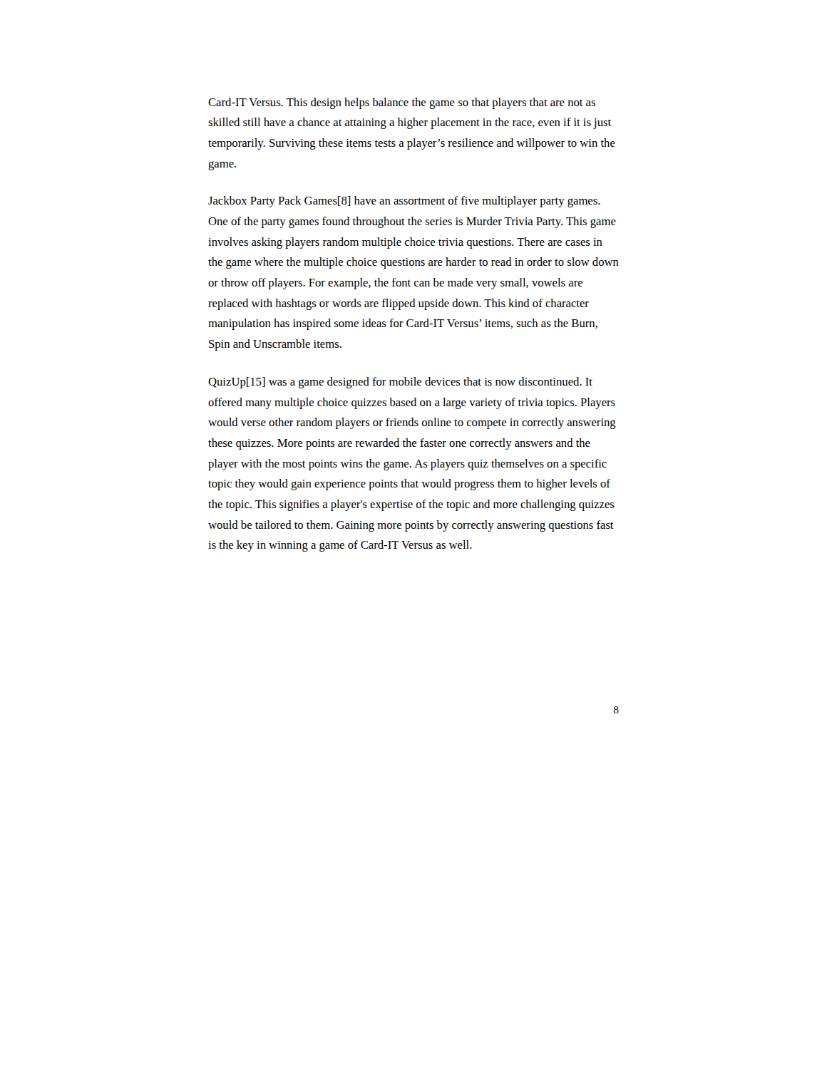Card-IT Versus. This design helps balance the game so that players that are not as skilled still have a chance at attaining a higher placement in the race, even if it is just temporarily. Surviving these items tests a player’s resilience and willpower to win the game.
Jackbox Party Pack Games[8] have an assortment of five multiplayer party games. One of the party games found throughout the series is Murder Trivia Party. This game involves asking players random multiple choice trivia questions. There are cases in the game where the multiple choice questions are harder to read in order to slow down or throw off players. For example, the font can be made very small, vowels are replaced with hashtags or words are flipped upside down. This kind of character manipulation has inspired some ideas for Card-IT Versus’ items, such as the Burn, Spin and Unscramble items.
QuizUp[15] was a game designed for mobile devices that is now discontinued. It offered many multiple choice quizzes based on a large variety of trivia topics. Players would verse other random players or friends online to compete in correctly answering these quizzes. More points are rewarded the faster one correctly answers and the player with the most points wins the game. As players quiz themselves on a specific topic they would gain experience points that would progress them to higher levels of the topic. This signifies a player's expertise of the topic and more challenging quizzes would be tailored to them. Gaining more points by correctly answering questions fast is the key in winning a game of Card-IT Versus as well.
8